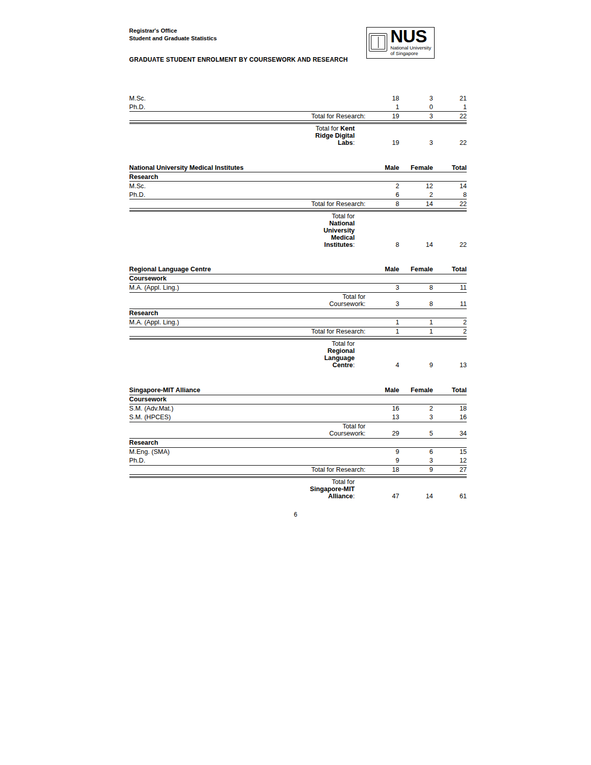Registrar's Office
Student and Graduate Statistics
GRADUATE STUDENT ENROLMENT BY COURSEWORK AND RESEARCH
NUS
National University
of Singapore
| M.Sc. | | 18 | 3 | 21 |
| Ph.D. | | 1 | 0 | 1 |
| | Total for Research: | 19 | 3 | 22 |
| | Total for Kent Ridge Digital Labs : | 19 | 3 | 22 |
| National University Medical Institutes | | Male | Female | Total |
| Research | | | | |
| M.Sc. | | 2 | 12 | 14 |
| Ph.D. | | 6 | 2 | 8 |
| | Total for Research: | 8 | 14 | 22 |
| | Total for National University Medical Institutes : | 8 | 14 | 22 |
| Regional Language Centre | | Male | Female | Total |
| Coursework | | | | |
| M.A. (Appl. Ling.) | | 3 | 8 | 11 |
| | Total for Coursework: | 3 | 8 | 11 |
| Research | | | | |
| M.A. (Appl. Ling.) | | 1 | 1 | 2 |
| | Total for Research: | 1 | 1 | 2 |
| | Total for Regional Language Centre : | 4 | 9 | 13 |
| Singapore-MIT Alliance | | Male | Female | Total |
| Coursework | | | | |
| S.M. (Adv.Mat.) | | 16 | 2 | 18 |
| S.M. (HPCES) | | 13 | 3 | 16 |
| | Total for Coursework: | 29 | 5 | 34 |
| Research | | | | |
| M.Eng. (SMA) | | 9 | 6 | 15 |
| Ph.D. | | 9 | 3 | 12 |
| | Total for Research: | 18 | 9 | 27 |
| | Total for Singapore-MIT Alliance : | 47 | 14 | 61 |
6